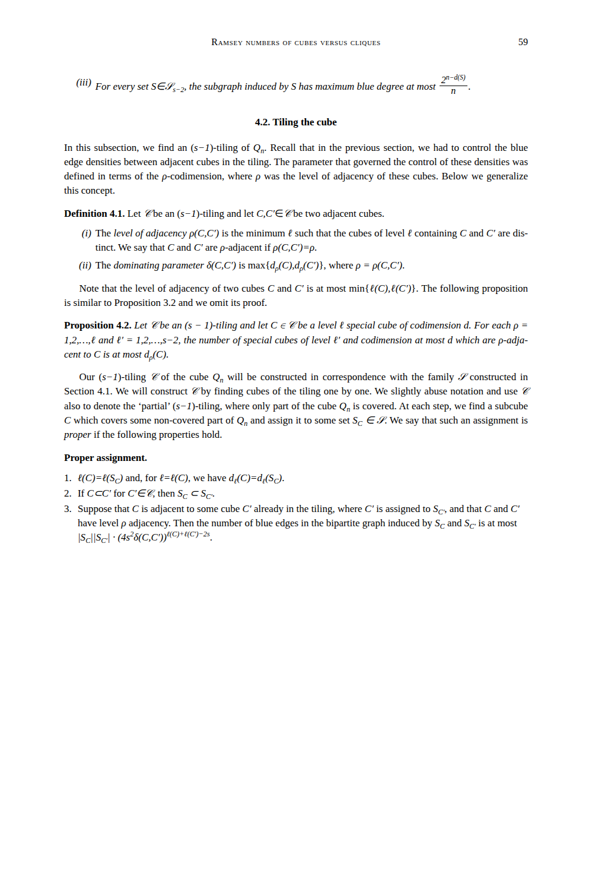Ramsey numbers of cubes versus cliques 59
(iii) For every set S∈𝒮s−2, the subgraph induced by S has maximum blue degree at most 2n−d(S) n.
4.2. Tiling the cube
In this subsection, we find an (s−1)-tiling of Qn. Recall that in the previous section, we had to control the blue edge densities between adjacent cubes in the tiling. The parameter that governed the control of these densities was defined in terms of the ρ-codimension, where ρ was the level of adjacency of these cubes. Below we generalize this concept.
Definition 4.1. Let 𝒞 be an (s−1)-tiling and let C,C′∈𝒞 be two adjacent cubes.
(i) The level of adjacency ρ(C,C′) is the minimum ℓ such that the cubes of level ℓ containing C and C′ are distinct. We say that C and C′ are ρ-adjacent if ρ(C,C′)=ρ.
(ii) The dominating parameter δ(C,C′) is max{dρ(C),dρ(C′)}, where ρ = ρ(C,C′).
Note that the level of adjacency of two cubes C and C′ is at most min{ℓ(C),ℓ(C′)}. The following proposition is similar to Proposition 3.2 and we omit its proof.
Proposition 4.2. Let 𝒞 be an (s − 1)-tiling and let C ∈ 𝒞 be a level ℓ special cube of codimension d. For each ρ = 1,2,…,ℓ and ℓ′ = 1,2,…,s−2, the number of special cubes of level ℓ′ and codimension at most d which are ρ-adjacent to C is at most dρ(C).
Our (s−1)-tiling 𝒞 of the cube Qn will be constructed in correspondence with the family 𝒮 constructed in Section 4.1. We will construct 𝒞 by finding cubes of the tiling one by one. We slightly abuse notation and use 𝒞 also to denote the ‘partial’ (s−1)-tiling, where only part of the cube Qn is covered. At each step, we find a subcube C which covers some non-covered part of Qn and assign it to some set SC ∈ 𝒮. We say that such an assignment is proper if the following properties hold.
Proper assignment.
1. ℓ(C)=ℓ(SC) and, for ℓ=ℓ(C), we have dℓ(C)=dℓ(SC).
2. If C⊂C′ for C′∈𝒞, then SC ⊂ SC′.
3. Suppose that C is adjacent to some cube C′ already in the tiling, where C′ is assigned to SC′, and that C and C′ have level ρ adjacency. Then the number of blue edges in the bipartite graph induced by SC and SC′ is at most |SC||SC′| · (4s2δ(C,C′))ℓ(C)+ℓ(C′)−2s.